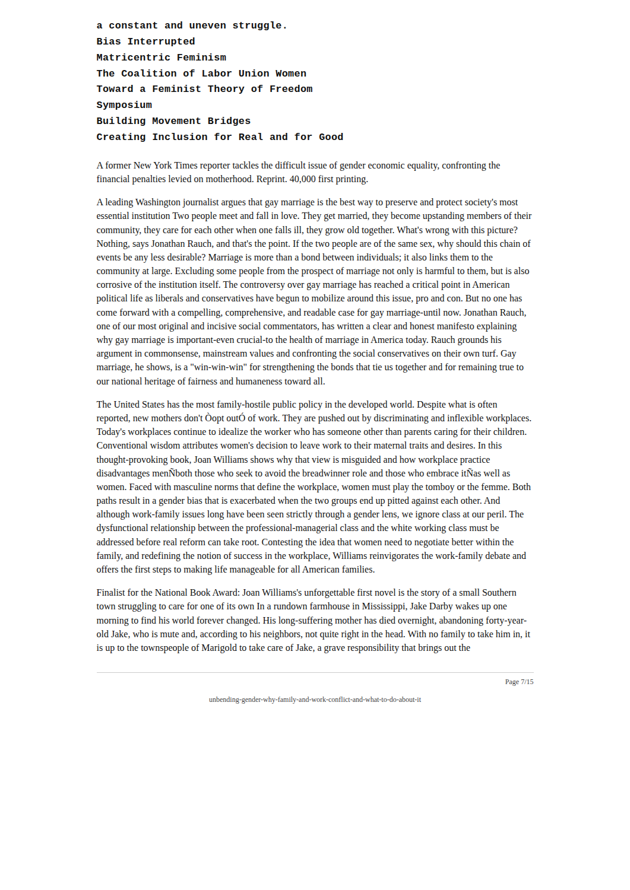a constant and uneven struggle.
Bias Interrupted
Matricentric Feminism
The Coalition of Labor Union Women
Toward a Feminist Theory of Freedom
Symposium
Building Movement Bridges
Creating Inclusion for Real and for Good
A former New York Times reporter tackles the difficult issue of gender economic equality, confronting the financial penalties levied on motherhood. Reprint. 40,000 first printing.
A leading Washington journalist argues that gay marriage is the best way to preserve and protect society's most essential institution Two people meet and fall in love. They get married, they become upstanding members of their community, they care for each other when one falls ill, they grow old together. What's wrong with this picture? Nothing, says Jonathan Rauch, and that's the point. If the two people are of the same sex, why should this chain of events be any less desirable? Marriage is more than a bond between individuals; it also links them to the community at large. Excluding some people from the prospect of marriage not only is harmful to them, but is also corrosive of the institution itself. The controversy over gay marriage has reached a critical point in American political life as liberals and conservatives have begun to mobilize around this issue, pro and con. But no one has come forward with a compelling, comprehensive, and readable case for gay marriage-until now. Jonathan Rauch, one of our most original and incisive social commentators, has written a clear and honest manifesto explaining why gay marriage is important-even crucial-to the health of marriage in America today. Rauch grounds his argument in commonsense, mainstream values and confronting the social conservatives on their own turf. Gay marriage, he shows, is a "win-win-win" for strengthening the bonds that tie us together and for remaining true to our national heritage of fairness and humaneness toward all.
The United States has the most family-hostile public policy in the developed world. Despite what is often reported, new mothers don't Òopt outÓ of work. They are pushed out by discriminating and inflexible workplaces. Today's workplaces continue to idealize the worker who has someone other than parents caring for their children. Conventional wisdom attributes women's decision to leave work to their maternal traits and desires. In this thought-provoking book, Joan Williams shows why that view is misguided and how workplace practice disadvantages menÑboth those who seek to avoid the breadwinner role and those who embrace itÑas well as women. Faced with masculine norms that define the workplace, women must play the tomboy or the femme. Both paths result in a gender bias that is exacerbated when the two groups end up pitted against each other. And although work-family issues long have been seen strictly through a gender lens, we ignore class at our peril. The dysfunctional relationship between the professional-managerial class and the white working class must be addressed before real reform can take root. Contesting the idea that women need to negotiate better within the family, and redefining the notion of success in the workplace, Williams reinvigorates the work-family debate and offers the first steps to making life manageable for all American families.
Finalist for the National Book Award: Joan Williams's unforgettable first novel is the story of a small Southern town struggling to care for one of its own In a rundown farmhouse in Mississippi, Jake Darby wakes up one morning to find his world forever changed. His long-suffering mother has died overnight, abandoning forty-year-old Jake, who is mute and, according to his neighbors, not quite right in the head. With no family to take him in, it is up to the townspeople of Marigold to take care of Jake, a grave responsibility that brings out the
Page 7/15
unbending-gender-why-family-and-work-conflict-and-what-to-do-about-it